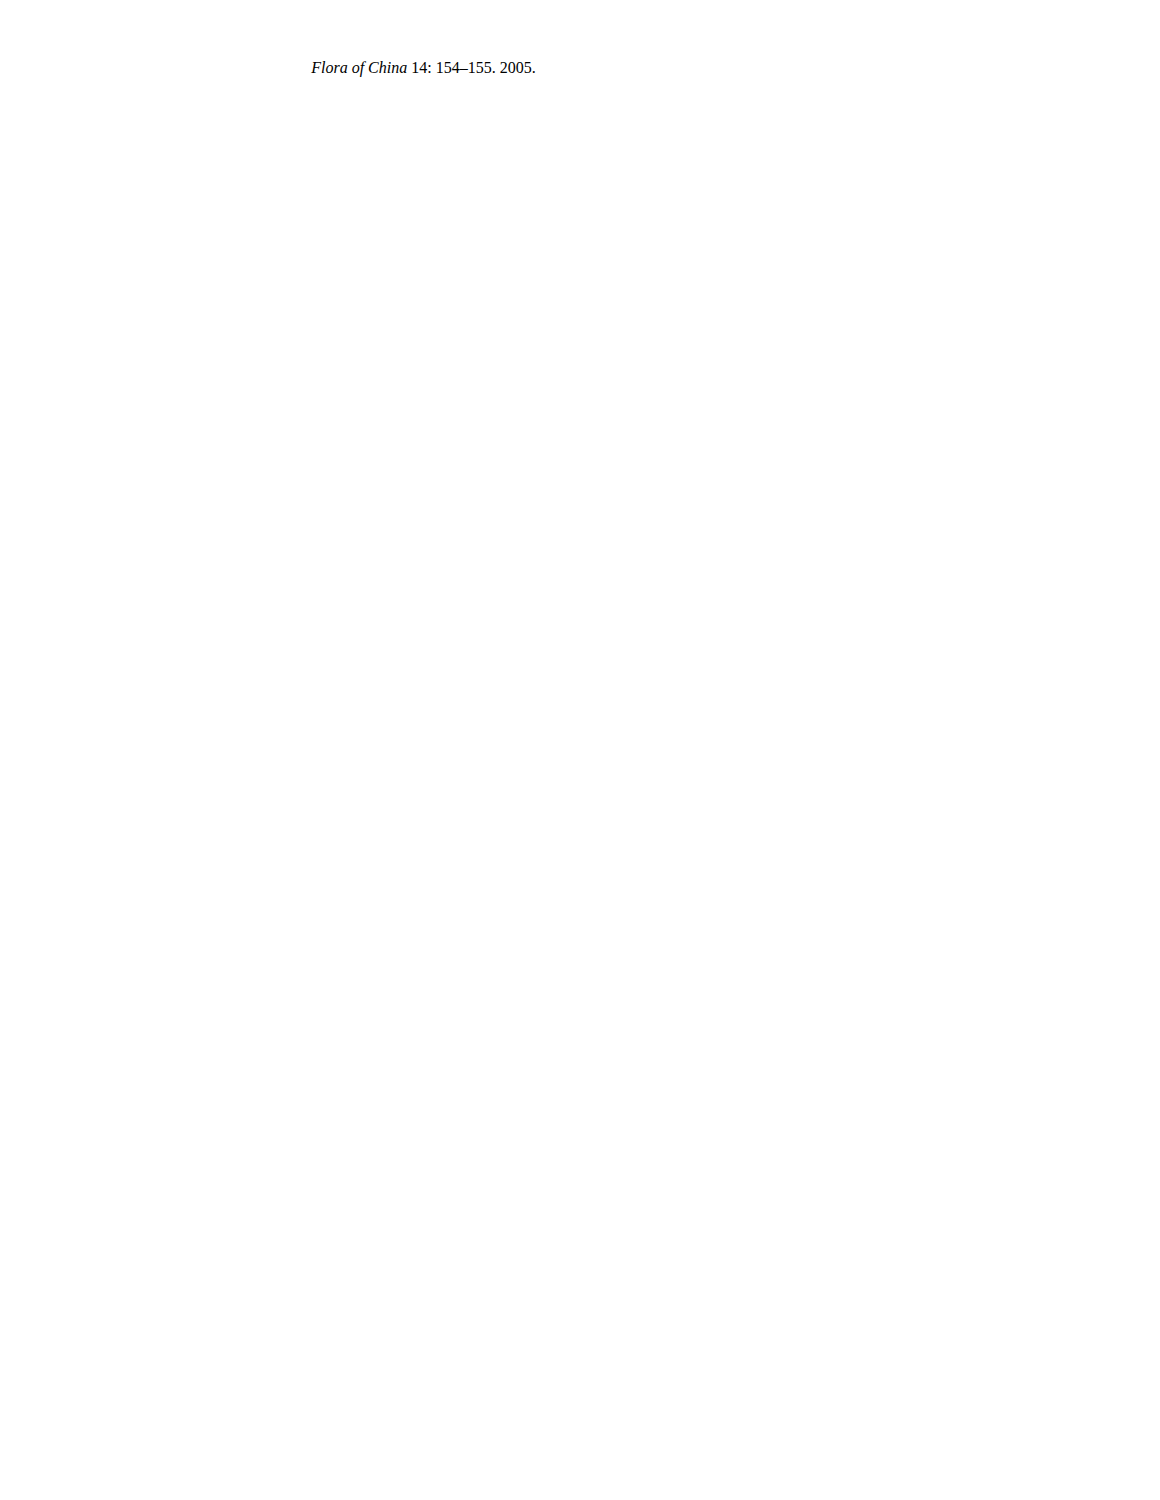Flora of China 14: 154–155. 2005.